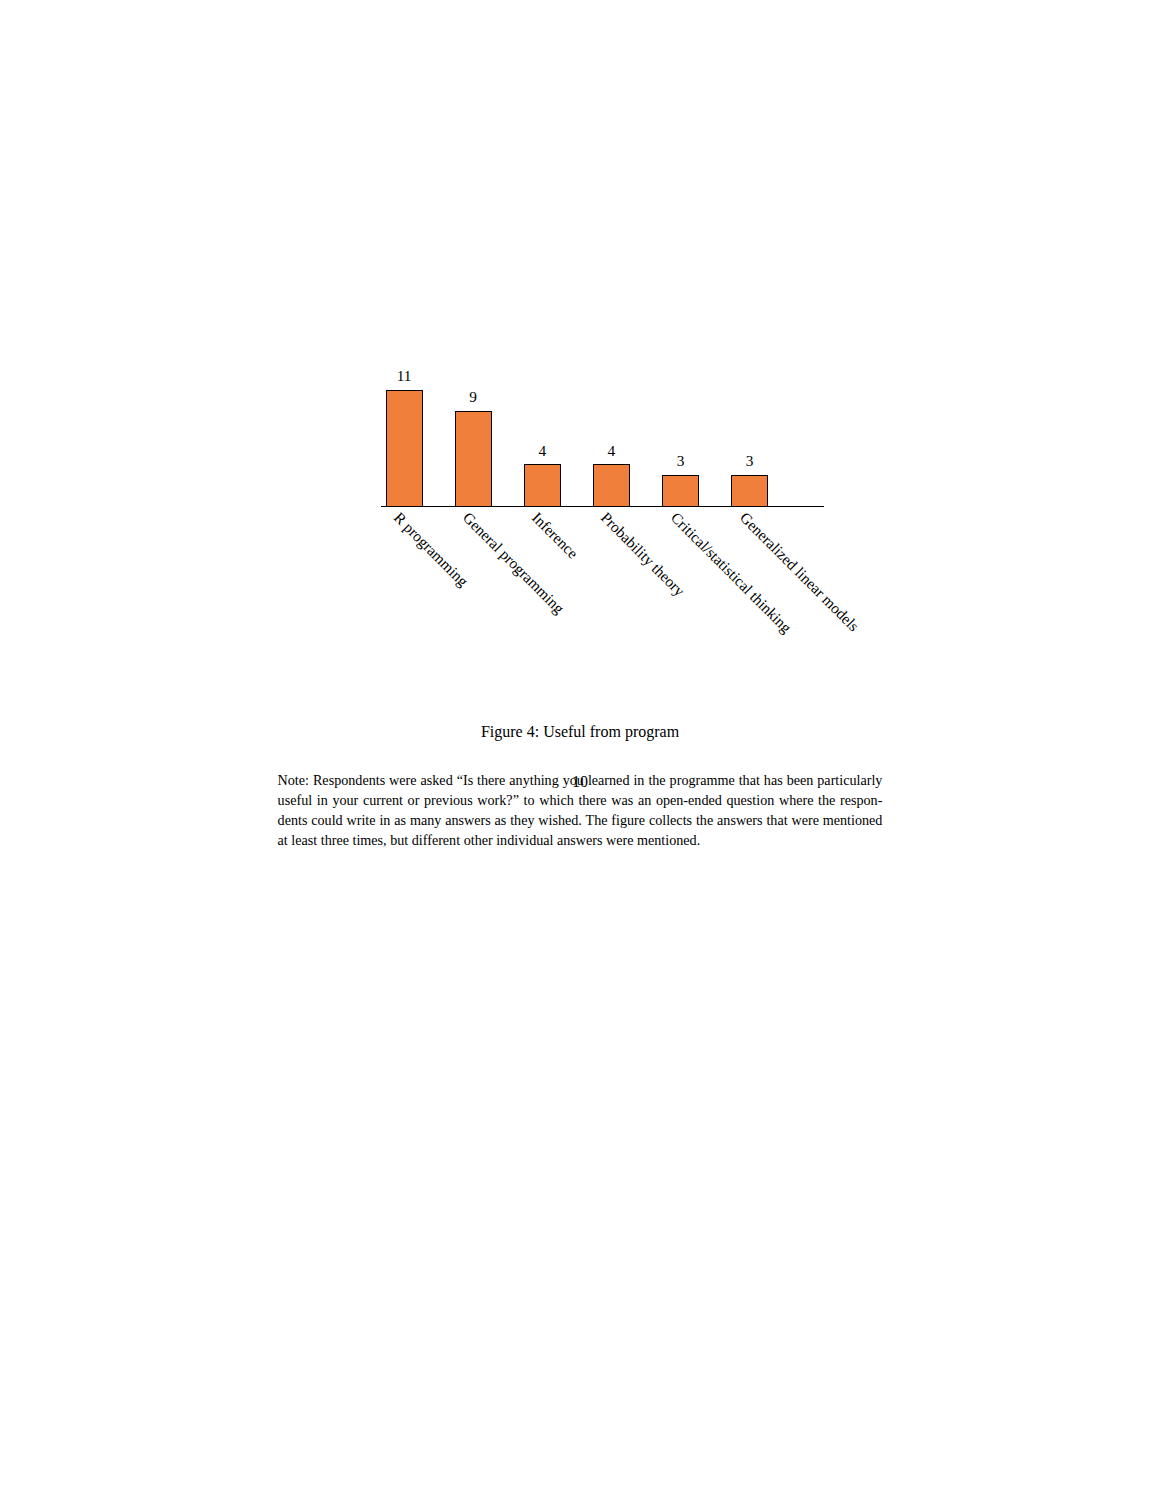11 R programming
9 General programming
4 Inference
4 Probability theory
3 Critical/statistical thinking
3 Generalized linear models
Figure 4: Useful from program
Note: Respondents were asked “Is there anything you learned in the programme that has been particularly useful in your current or previous work?” to which there was an open-ended question where the respondents could write in as many answers as they wished. The figure collects the answers that were mentioned at least three times, but different other individual answers were mentioned.
10